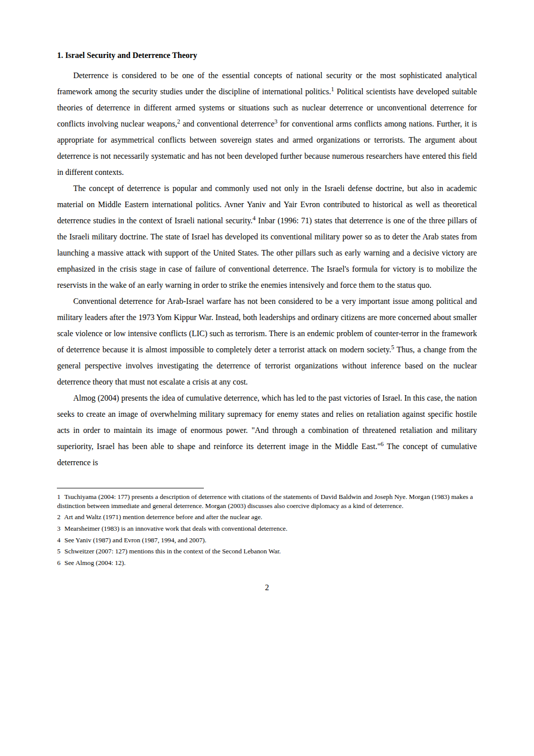1. Israel Security and Deterrence Theory
Deterrence is considered to be one of the essential concepts of national security or the most sophisticated analytical framework among the security studies under the discipline of international politics.1 Political scientists have developed suitable theories of deterrence in different armed systems or situations such as nuclear deterrence or unconventional deterrence for conflicts involving nuclear weapons,2 and conventional deterrence3 for conventional arms conflicts among nations. Further, it is appropriate for asymmetrical conflicts between sovereign states and armed organizations or terrorists. The argument about deterrence is not necessarily systematic and has not been developed further because numerous researchers have entered this field in different contexts.
The concept of deterrence is popular and commonly used not only in the Israeli defense doctrine, but also in academic material on Middle Eastern international politics. Avner Yaniv and Yair Evron contributed to historical as well as theoretical deterrence studies in the context of Israeli national security.4 Inbar (1996: 71) states that deterrence is one of the three pillars of the Israeli military doctrine. The state of Israel has developed its conventional military power so as to deter the Arab states from launching a massive attack with support of the United States. The other pillars such as early warning and a decisive victory are emphasized in the crisis stage in case of failure of conventional deterrence. The Israel's formula for victory is to mobilize the reservists in the wake of an early warning in order to strike the enemies intensively and force them to the status quo.
Conventional deterrence for Arab-Israel warfare has not been considered to be a very important issue among political and military leaders after the 1973 Yom Kippur War. Instead, both leaderships and ordinary citizens are more concerned about smaller scale violence or low intensive conflicts (LIC) such as terrorism. There is an endemic problem of counter-terror in the framework of deterrence because it is almost impossible to completely deter a terrorist attack on modern society.5 Thus, a change from the general perspective involves investigating the deterrence of terrorist organizations without inference based on the nuclear deterrence theory that must not escalate a crisis at any cost.
Almog (2004) presents the idea of cumulative deterrence, which has led to the past victories of Israel. In this case, the nation seeks to create an image of overwhelming military supremacy for enemy states and relies on retaliation against specific hostile acts in order to maintain its image of enormous power. "And through a combination of threatened retaliation and military superiority, Israel has been able to shape and reinforce its deterrent image in the Middle East."6 The concept of cumulative deterrence is
1 Tsuchiyama (2004: 177) presents a description of deterrence with citations of the statements of David Baldwin and Joseph Nye. Morgan (1983) makes a distinction between immediate and general deterrence. Morgan (2003) discusses also coercive diplomacy as a kind of deterrence.
2 Art and Waltz (1971) mention deterrence before and after the nuclear age.
3 Mearsheimer (1983) is an innovative work that deals with conventional deterrence.
4 See Yaniv (1987) and Evron (1987, 1994, and 2007).
5 Schweitzer (2007: 127) mentions this in the context of the Second Lebanon War.
6 See Almog (2004: 12).
2